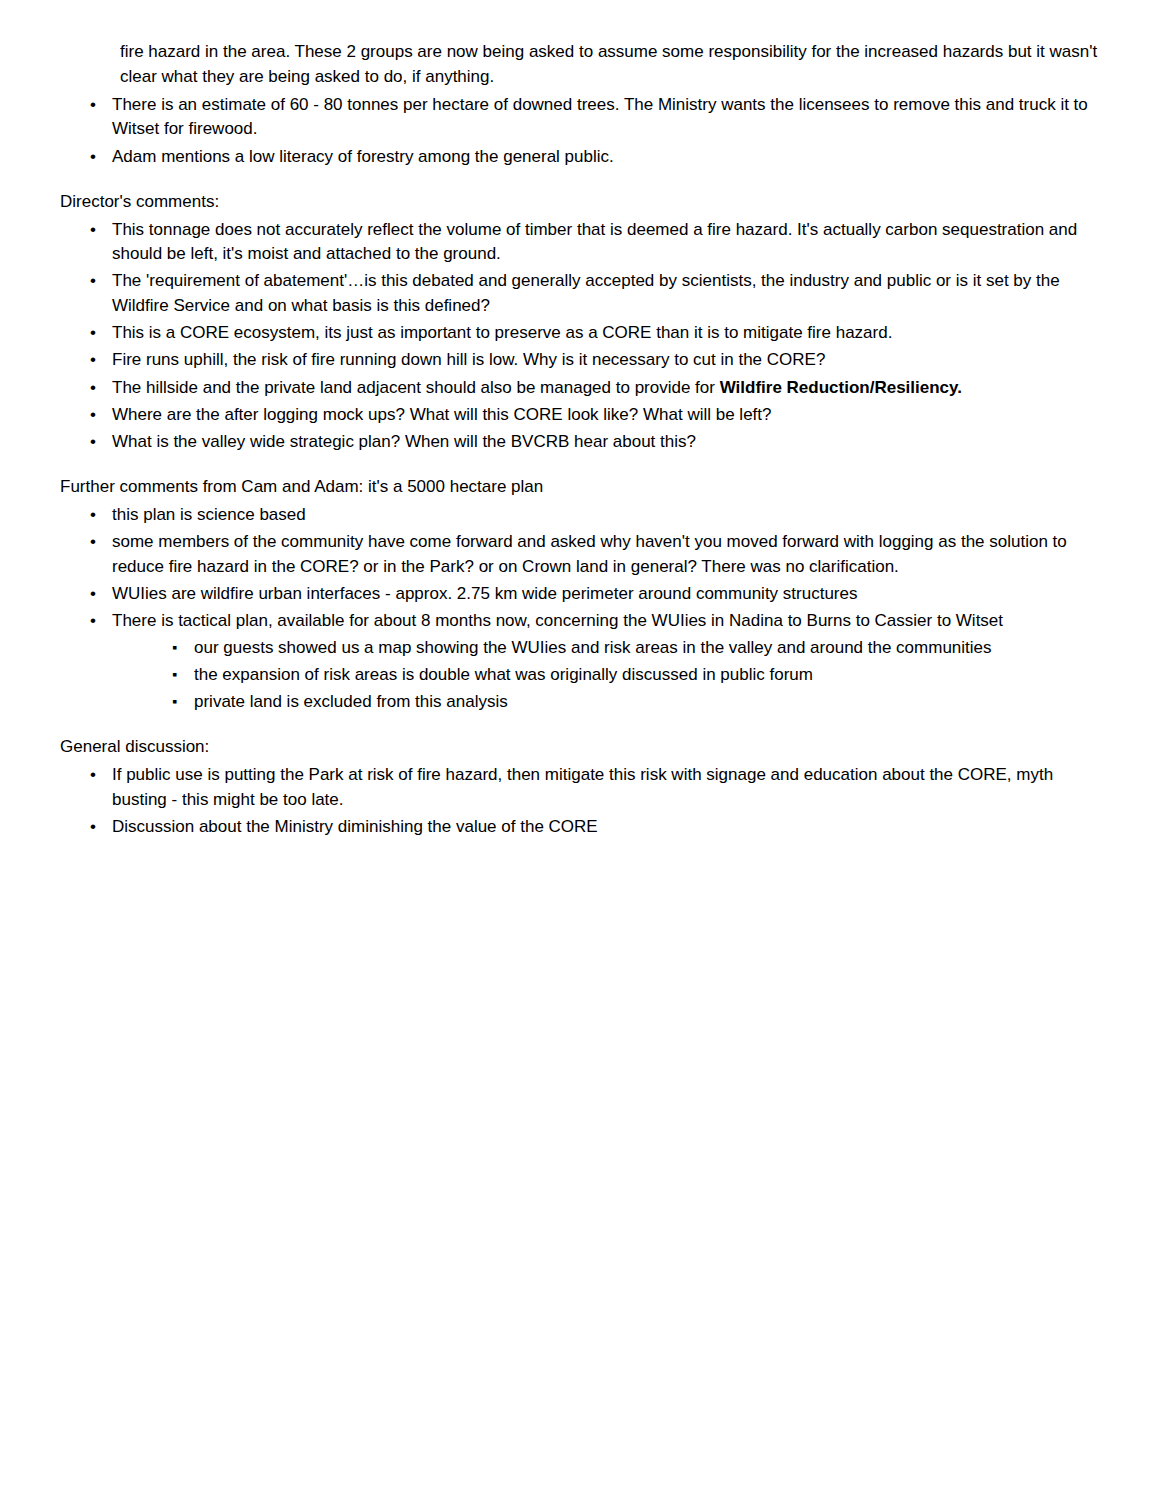fire hazard in the area. These 2 groups are now being asked to assume some responsibility for the increased hazards but it wasn't clear what they are being asked to do, if anything.
There is an estimate of 60 - 80 tonnes per hectare of downed trees. The Ministry wants the licensees to remove this and truck it to Witset for firewood.
Adam mentions a low literacy of forestry among the general public.
Director's comments:
This tonnage does not accurately reflect the volume of timber that is deemed a fire hazard. It's actually carbon sequestration and should be left, it's moist and attached to the ground.
The 'requirement of abatement'…is this debated and generally accepted by scientists, the industry and public or is it set by the Wildfire Service and on what basis is this defined?
This is a CORE ecosystem, its just as important to preserve as a CORE than it is to mitigate fire hazard.
Fire runs uphill, the risk of fire running down hill is low. Why is it necessary to cut in the CORE?
The hillside and the private land adjacent should also be managed to provide for Wildfire Reduction/Resiliency.
Where are the after logging mock ups? What will this CORE look like? What will be left?
What is the valley wide strategic plan? When will the BVCRB hear about this?
Further comments from Cam and Adam: it's a 5000 hectare plan
this plan is science based
some members of the community have come forward and asked why haven't you moved forward with logging as the solution to reduce fire hazard in the CORE? or in the Park? or on Crown land in general? There was no clarification.
WUIies are wildfire urban interfaces - approx. 2.75 km wide perimeter around community structures
There is tactical plan, available for about 8 months now, concerning the WUIies in Nadina to Burns to Cassier to Witset
our guests showed us a map showing the WUIies and risk areas in the valley and around the communities
the expansion of risk areas is double what was originally discussed in public forum
private land is excluded from this analysis
General discussion:
If public use is putting the Park at risk of fire hazard, then mitigate this risk with signage and education about the CORE, myth busting - this might be too late.
Discussion about the Ministry diminishing the value of the CORE